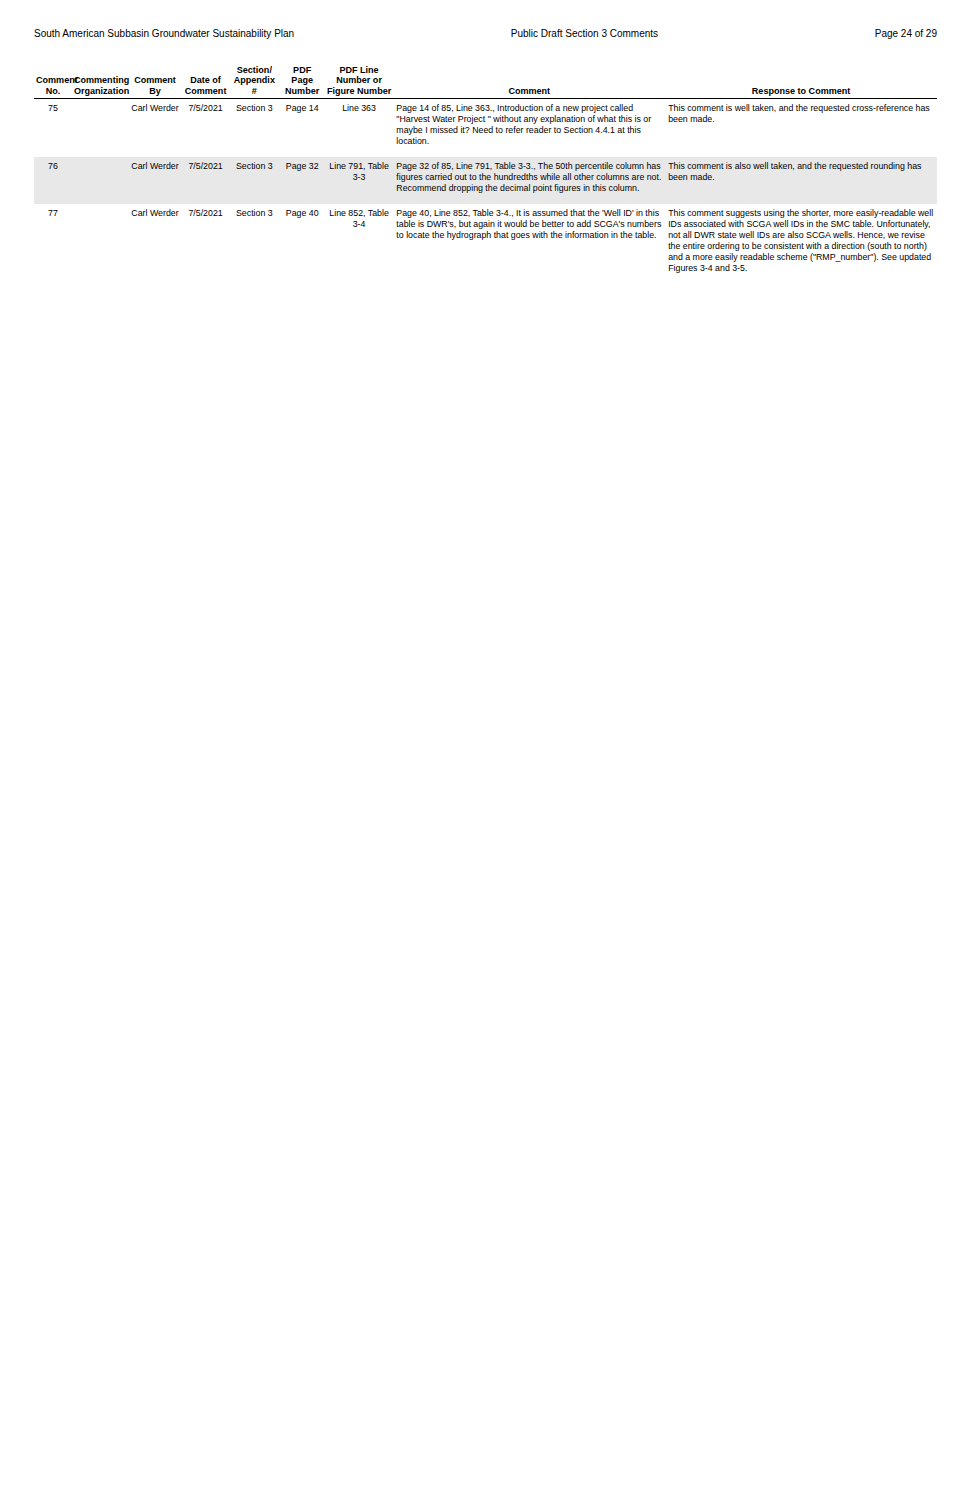South American Subbasin Groundwater Sustainability Plan
Public Draft Section 3 Comments
Page 24 of 29
| Comment No. | Commenting Organization | Comment By | Date of Comment | Section/ Appendix # | PDF Page Number | PDF Line Number or Figure Number | Comment | Response to Comment |
| --- | --- | --- | --- | --- | --- | --- | --- | --- |
| 75 | | Carl Werder | 7/5/2021 | Section 3 | Page 14 | Line 363 | Page 14 of 85, Line 363., Introduction of a new project called "Harvest Water Project " without any explanation of what this is or maybe I missed it? Need to refer reader to Section 4.4.1 at this location. | This comment is well taken, and the requested cross-reference has been made. |
| 76 | | Carl Werder | 7/5/2021 | Section 3 | Page 32 | Line 791, Table 3-3 | Page 32 of 85, Line 791, Table 3-3., The 50th percentile column has figures carried out to the hundredths while all other columns are not. Recommend dropping the decimal point figures in this column. | This comment is also well taken, and the requested rounding has been made. |
| 77 | | Carl Werder | 7/5/2021 | Section 3 | Page 40 | Line 852, Table 3-4 | Page 40, Line 852, Table 3-4., It is assumed that the 'Well ID' in this table is DWR's, but again it would be better to add SCGA's numbers to locate the hydrograph that goes with the information in the table. | This comment suggests using the shorter, more easily-readable well IDs associated with SCGA well IDs in the SMC table. Unfortunately, not all DWR state well IDs are also SCGA wells. Hence, we revise the entire ordering to be consistent with a direction (south to north) and a more easily readable scheme ("RMP_number"). See updated Figures 3-4 and 3-5. |